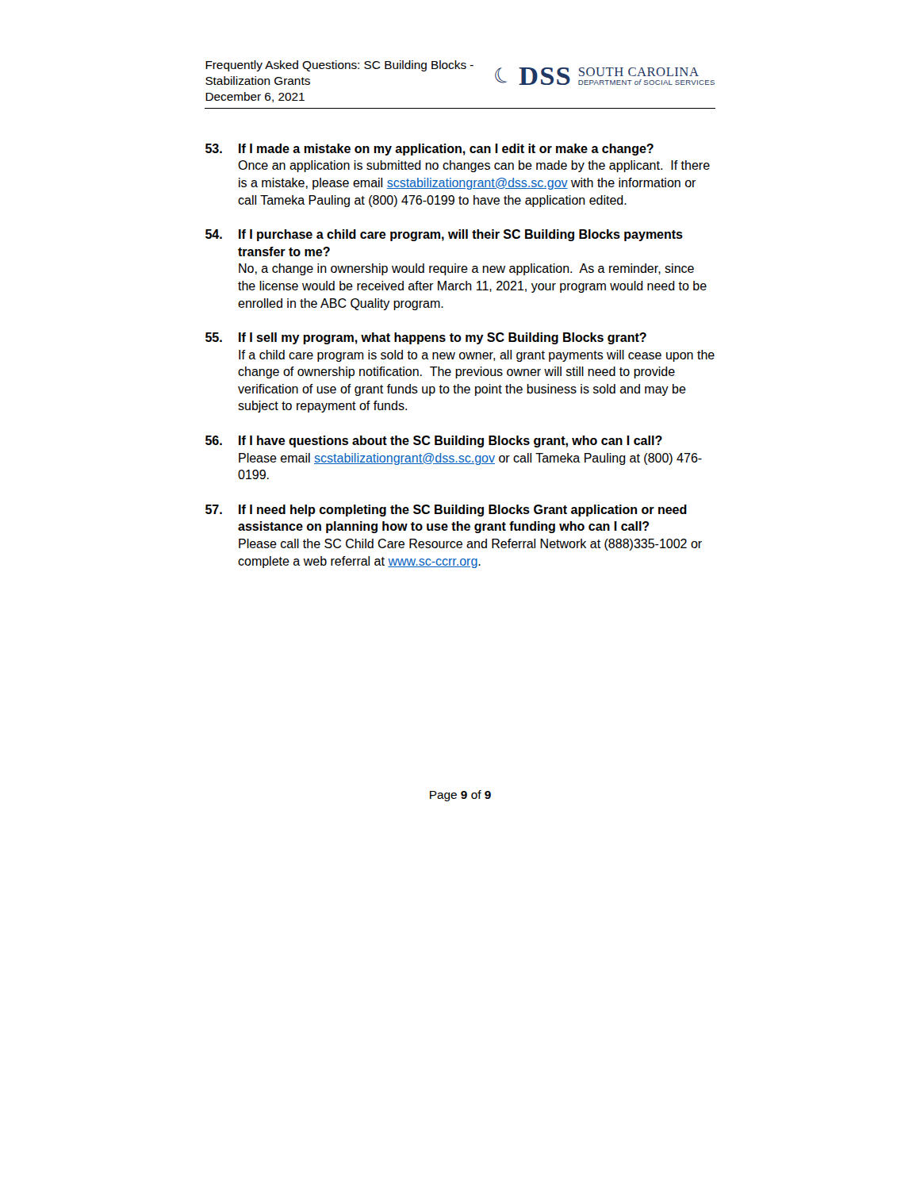Frequently Asked Questions: SC Building Blocks - Stabilization Grants
December 6, 2021
☾ DSS SOUTH CAROLINA DEPARTMENT of SOCIAL SERVICES
53.
If I made a mistake on my application, can I edit it or make a change?
Once an application is submitted no changes can be made by the applicant. If there is a mistake, please email scstabilizationgrant@dss.sc.gov with the information or call Tameka Pauling at (800) 476-0199 to have the application edited.
54.
If I purchase a child care program, will their SC Building Blocks payments transfer to me?
No, a change in ownership would require a new application. As a reminder, since the license would be received after March 11, 2021, your program would need to be enrolled in the ABC Quality program.
55.
If I sell my program, what happens to my SC Building Blocks grant?
If a child care program is sold to a new owner, all grant payments will cease upon the change of ownership notification. The previous owner will still need to provide verification of use of grant funds up to the point the business is sold and may be subject to repayment of funds.
56.
If I have questions about the SC Building Blocks grant, who can I call?
Please email scstabilizationgrant@dss.sc.gov or call Tameka Pauling at (800) 476-0199.
57.
If I need help completing the SC Building Blocks Grant application or need assistance on planning how to use the grant funding who can I call?
Please call the SC Child Care Resource and Referral Network at (888)335-1002 or complete a web referral at www.sc-ccrr.org.
Page 9 of 9